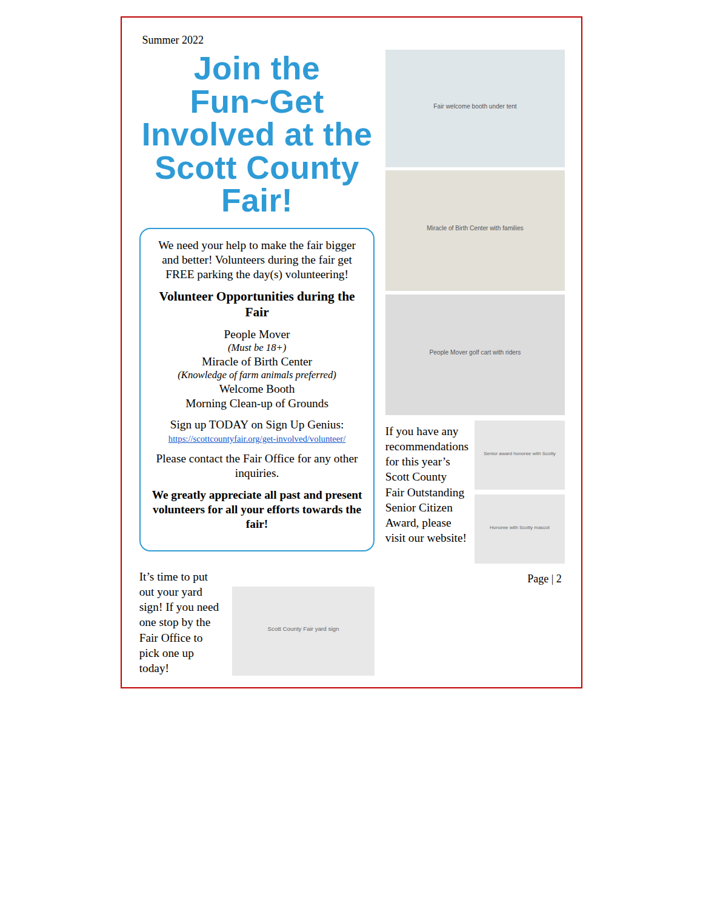Summer 2022
Join the Fun~Get Involved at the Scott County Fair!
We need your help to make the fair bigger and better! Volunteers during the fair get FREE parking the day(s) volunteering!
Volunteer Opportunities during the Fair
People Mover
(Must be 18+) Miracle of Birth Center
(Knowledge of farm animals preferred) Welcome Booth
Morning Clean-up of Grounds
Sign up TODAY on Sign Up Genius: https://scottcountyfair.org/get-involved/volunteer/
Please contact the Fair Office for any other inquiries.
We greatly appreciate all past and present volunteers for all your efforts towards the fair!
It’s time to put out your yard sign! If you need one stop by the Fair Office to pick one up today!
If you have any recommendations for this year’s Scott County Fair Outstanding Senior Citizen Award, please visit our website!
Page | 2